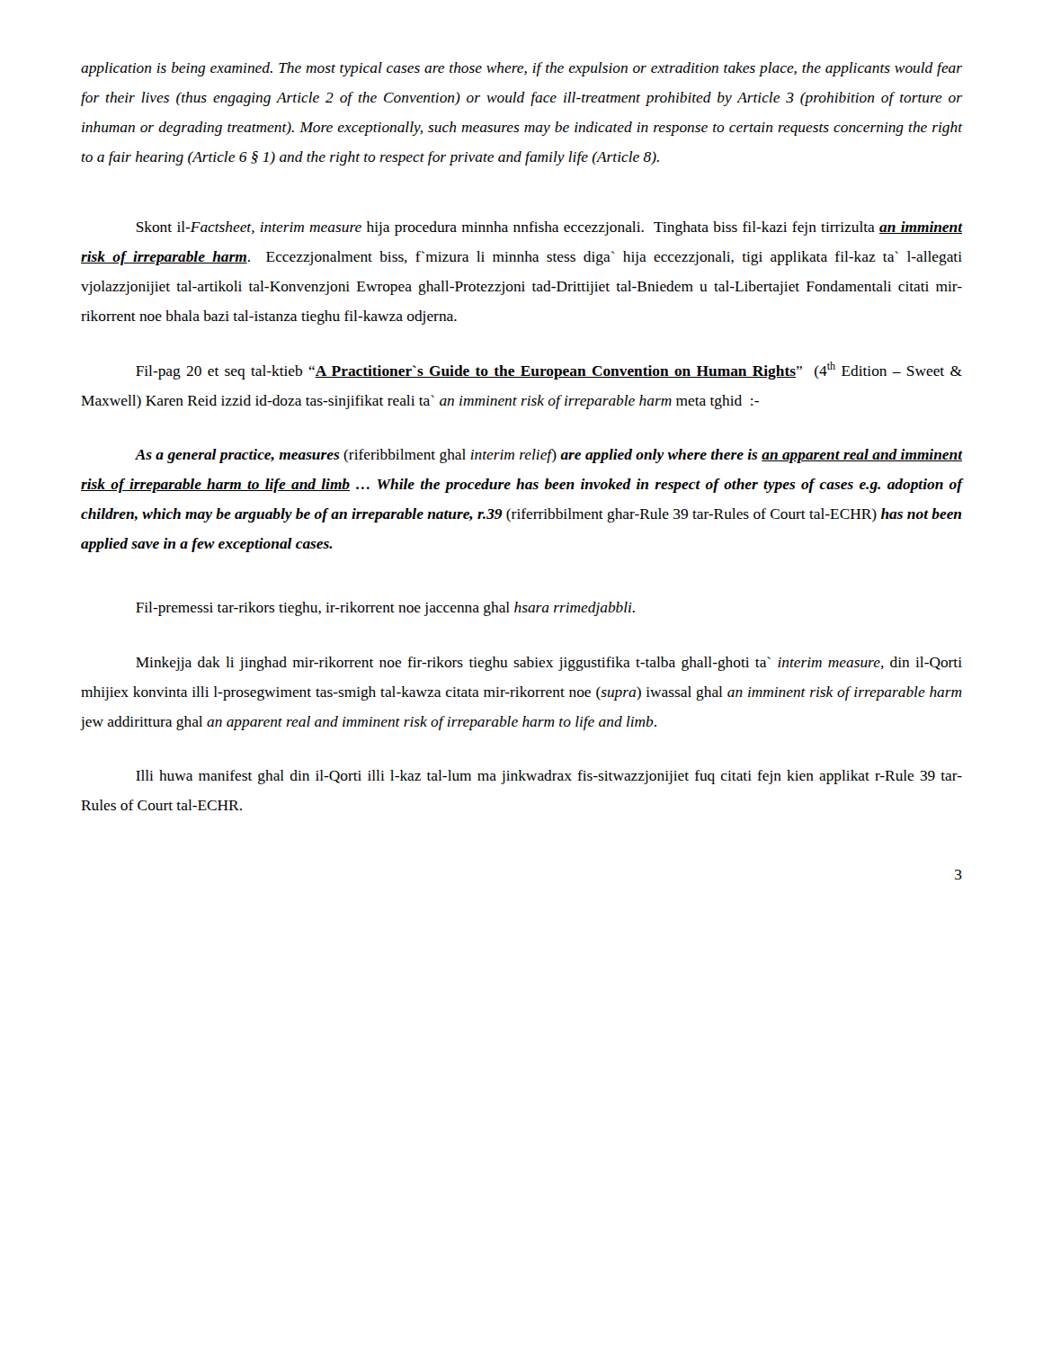application is being examined. The most typical cases are those where, if the expulsion or extradition takes place, the applicants would fear for their lives (thus engaging Article 2 of the Convention) or would face ill-treatment prohibited by Article 3 (prohibition of torture or inhuman or degrading treatment). More exceptionally, such measures may be indicated in response to certain requests concerning the right to a fair hearing (Article 6 § 1) and the right to respect for private and family life (Article 8).
Skont il-Factsheet, interim measure hija procedura minnha nnfisha eccezzjonali. Tinghata biss fil-kazi fejn tirrizulta an imminent risk of irreparable harm. Eccezzjonalment biss, f`mizura li minnha stess diga` hija eccezzjonali, tigi applikata fil-kaz ta` l-allegati vjolazzjonijiet tal-artikoli tal-Konvenzjoni Ewropea ghall-Protezzjoni tad-Drittijiet tal-Bniedem u tal-Libertajiet Fondamentali citati mir-rikorrent noe bhala bazi tal-istanza tieghu fil-kawza odjerna.
Fil-pag 20 et seq tal-ktieb “A Practitioner`s Guide to the European Convention on Human Rights” (4th Edition – Sweet & Maxwell) Karen Reid izzid id-doza tas-sinjifikat reali ta` an imminent risk of irreparable harm meta tghid :-
As a general practice, measures (riferibbilment ghal interim relief) are applied only where there is an apparent real and imminent risk of irreparable harm to life and limb … While the procedure has been invoked in respect of other types of cases e.g. adoption of children, which may be arguably be of an irreparable nature, r.39 (riferribbilment ghar-Rule 39 tar-Rules of Court tal-ECHR) has not been applied save in a few exceptional cases.
Fil-premessi tar-rikors tieghu, ir-rikorrent noe jaccenna ghal hsara rrimedjabbli.
Minkejja dak li jinghad mir-rikorrent noe fir-rikors tieghu sabiex jiggustifika t-talba ghall-ghoti ta` interim measure, din il-Qorti mhijiex konvinta illi l-prosegwiment tas-smigh tal-kawza citata mir-rikorrent noe (supra) iwassal ghal an imminent risk of irreparable harm jew addirittura ghal an apparent real and imminent risk of irreparable harm to life and limb.
Illi huwa manifest ghal din il-Qorti illi l-kaz tal-lum ma jinkwadrax fis-sitwazzjonijiet fuq citati fejn kien applikat r-Rule 39 tar-Rules of Court tal-ECHR.
3